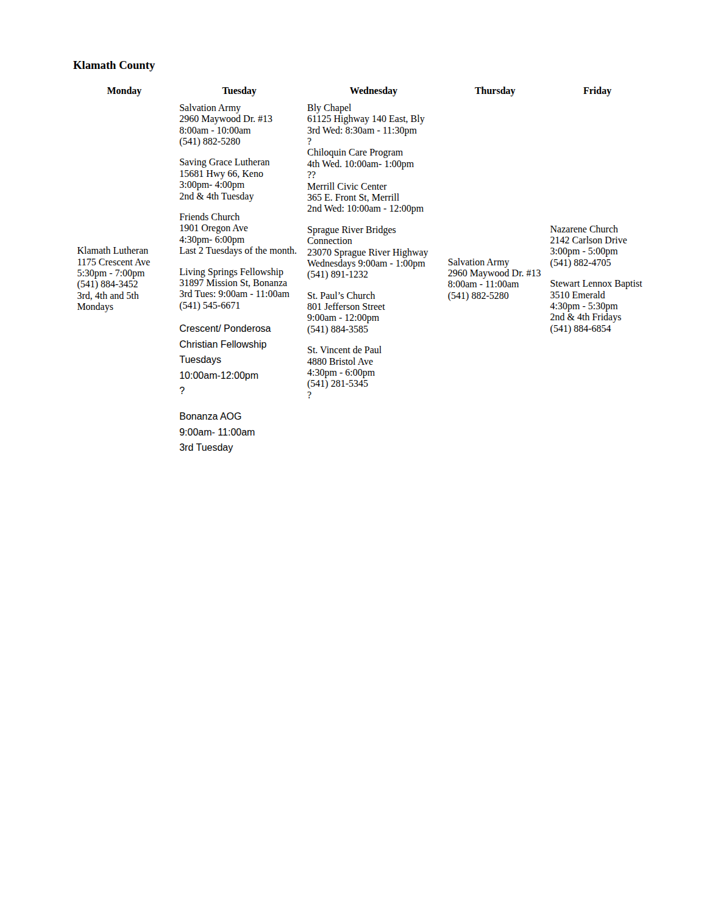Klamath County
| Monday | Tuesday | Wednesday | Thursday | Friday |
| --- | --- | --- | --- | --- |
| Klamath Lutheran 1175 Crescent Ave 5:30pm - 7:00pm (541) 884-3452 3rd, 4th and 5th Mondays | Salvation Army 2960 Maywood Dr. #13 8:00am - 10:00am (541) 882-5280 Saving Grace Lutheran 15681 Hwy 66, Keno 3:00pm- 4:00pm 2nd & 4th Tuesday Friends Church 1901 Oregon Ave 4:30pm- 6:00pm Last 2 Tuesdays of the month. Living Springs Fellowship 31897 Mission St, Bonanza 3rd Tues: 9:00am - 11:00am (541) 545-6671 Crescent/ Ponderosa Christian Fellowship Tuesdays 10:00am-12:00pm ? Bonanza AOG 9:00am- 11:00am 3rd Tuesday | Bly Chapel 61125 Highway 140 East, Bly 3rd Wed: 8:30am - 11:30pm ? Chiloquin Care Program 4th Wed. 10:00am- 1:00pm ?? Merrill Civic Center 365 E. Front St, Merrill 2nd Wed: 10:00am - 12:00pm Sprague River Bridges Connection 23070 Sprague River Highway Wednesdays 9:00am - 1:00pm (541) 891-1232 St. Paul’s Church 801 Jefferson Street 9:00am - 12:00pm (541) 884-3585 St. Vincent de Paul 4880 Bristol Ave 4:30pm - 6:00pm (541) 281-5345 ? | Salvation Army 2960 Maywood Dr. #13 8:00am - 11:00am (541) 882-5280 | Nazarene Church 2142 Carlson Drive 3:00pm - 5:00pm (541) 882-4705 Stewart Lennox Baptist 3510 Emerald 4:30pm - 5:30pm 2nd & 4th Fridays (541) 884-6854 |